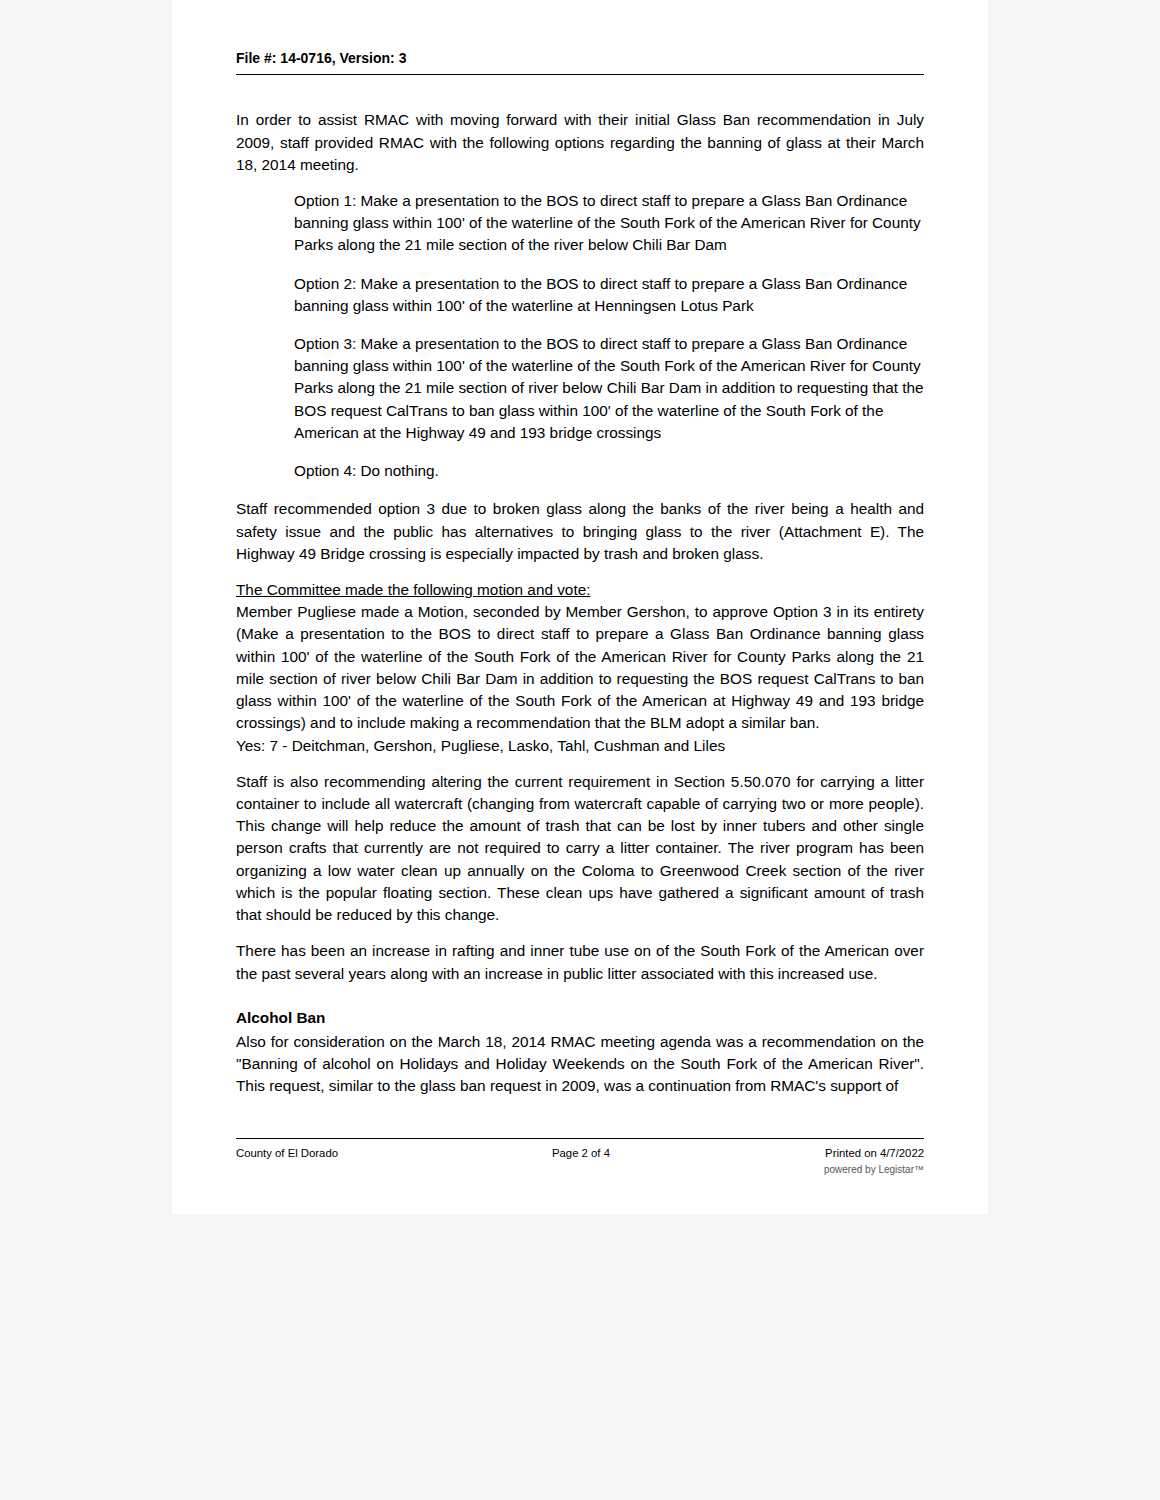File #: 14-0716, Version: 3
In order to assist RMAC with moving forward with their initial Glass Ban recommendation in July 2009, staff provided RMAC with the following options regarding the banning of glass at their March 18, 2014 meeting.
Option 1: Make a presentation to the BOS to direct staff to prepare a Glass Ban Ordinance banning glass within 100' of the waterline of the South Fork of the American River for County Parks along the 21 mile section of the river below Chili Bar Dam
Option 2: Make a presentation to the BOS to direct staff to prepare a Glass Ban Ordinance banning glass within 100' of the waterline at Henningsen Lotus Park
Option 3: Make a presentation to the BOS to direct staff to prepare a Glass Ban Ordinance banning glass within 100' of the waterline of the South Fork of the American River for County Parks along the 21 mile section of river below Chili Bar Dam in addition to requesting that the BOS request CalTrans to ban glass within 100' of the waterline of the South Fork of the American at the Highway 49 and 193 bridge crossings
Option 4: Do nothing.
Staff recommended option 3 due to broken glass along the banks of the river being a health and safety issue and the public has alternatives to bringing glass to the river (Attachment E). The Highway 49 Bridge crossing is especially impacted by trash and broken glass.
The Committee made the following motion and vote:
Member Pugliese made a Motion, seconded by Member Gershon, to approve Option 3 in its entirety (Make a presentation to the BOS to direct staff to prepare a Glass Ban Ordinance banning glass within 100' of the waterline of the South Fork of the American River for County Parks along the 21 mile section of river below Chili Bar Dam in addition to requesting the BOS request CalTrans to ban glass within 100' of the waterline of the South Fork of the American at Highway 49 and 193 bridge crossings) and to include making a recommendation that the BLM adopt a similar ban.
Yes: 7 - Deitchman, Gershon, Pugliese, Lasko, Tahl, Cushman and Liles
Staff is also recommending altering the current requirement in Section 5.50.070 for carrying a litter container to include all watercraft (changing from watercraft capable of carrying two or more people). This change will help reduce the amount of trash that can be lost by inner tubers and other single person crafts that currently are not required to carry a litter container. The river program has been organizing a low water clean up annually on the Coloma to Greenwood Creek section of the river which is the popular floating section. These clean ups have gathered a significant amount of trash that should be reduced by this change.
There has been an increase in rafting and inner tube use on of the South Fork of the American over the past several years along with an increase in public litter associated with this increased use.
Alcohol Ban
Also for consideration on the March 18, 2014 RMAC meeting agenda was a recommendation on the "Banning of alcohol on Holidays and Holiday Weekends on the South Fork of the American River". This request, similar to the glass ban request in 2009, was a continuation from RMAC's support of
County of El Dorado
Page 2 of 4
Printed on 4/7/2022powered by Legistar™